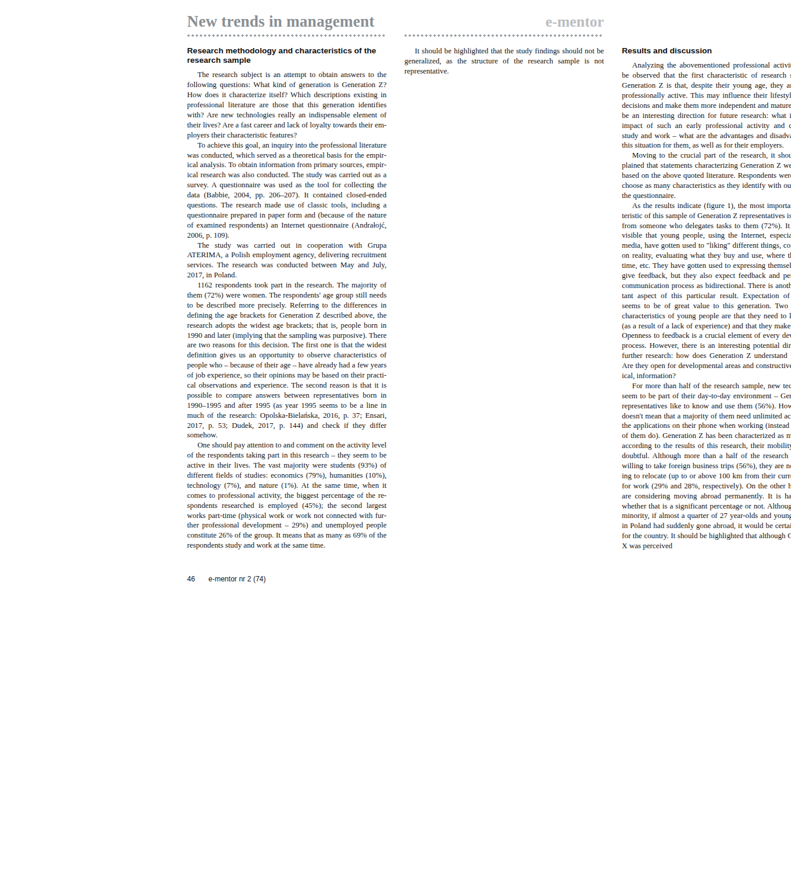New trends in management
e-mentor
Research methodology and characteristics of the research sample
The research subject is an attempt to obtain answers to the following questions: What kind of generation is Generation Z? How does it characterize itself? Which descriptions existing in professional literature are those that this generation identifies with? Are new technologies really an indispensable element of their lives? Are a fast career and lack of loyalty towards their employers their characteristic features?
To achieve this goal, an inquiry into the professional literature was conducted, which served as a theoretical basis for the empirical analysis. To obtain information from primary sources, empirical research was also conducted. The study was carried out as a survey. A questionnaire was used as the tool for collecting the data (Babbie, 2004, pp. 206–207). It contained closed-ended questions. The research made use of classic tools, including a questionnaire prepared in paper form and (because of the nature of examined respondents) an Internet questionnaire (Andrałojć, 2006, p. 109).
The study was carried out in cooperation with Grupa ATERIMA, a Polish employment agency, delivering recruitment services. The research was conducted between May and July, 2017, in Poland.
1162 respondents took part in the research. The majority of them (72%) were women. The respondents' age group still needs to be described more precisely. Referring to the differences in defining the age brackets for Generation Z described above, the research adopts the widest age brackets; that is, people born in 1990 and later (implying that the sampling was purposive). There are two reasons for this decision. The first one is that the widest definition gives us an opportunity to observe characteristics of people who – because of their age – have already had a few years of job experience, so their opinions may be based on their practical observations and experience. The second reason is that it is possible to compare answers between representatives born in 1990–1995 and after 1995 (as year 1995 seems to be a line in much of the research: Opolska-Bielańska, 2016, p. 37; Ensari, 2017, p. 53; Dudek, 2017, p. 144) and check if they differ somehow.
One should pay attention to and comment on the activity level of the respondents taking part in this research – they seem to be active in their lives. The vast majority were students (93%) of different fields of studies: economics (79%), humanities (10%), technology (7%), and nature (1%). At the same time, when it comes to professional activity, the biggest percentage of the respondents researched is employed (45%); the second largest works part-time (physical work or work not connected with further professional development – 29%) and unemployed people constitute 26% of the group. It means that as many as 69% of the respondents study and work at the same time.
It should be highlighted that the study findings should not be generalized, as the structure of the research sample is not representative.
Results and discussion
Analyzing the abovementioned professional activity, it may be observed that the first characteristic of research sample of Generation Z is that, despite their young age, they are already professionally active. This may influence their lifestyle and life decisions and make them more independent and mature. It would be an interesting direction for future research: what is the real impact of such an early professional activity and combining study and work – what are the advantages and disadvantages of this situation for them, as well as for their employers.
Moving to the crucial part of the research, it should be explained that statements characterizing Generation Z were mostly based on the above quoted literature. Respondents were asked to choose as many characteristics as they identify with out of 15 on the questionnaire.
As the results indicate (figure 1), the most important characteristic of this sample of Generation Z representatives is feedback from someone who delegates tasks to them (72%). It is clearly visible that young people, using the Internet, especially social media, have gotten used to "liking" different things, commenting on reality, evaluating what they buy and use, where they spend time, etc. They have gotten used to expressing themselves. They give feedback, but they also expect feedback and perceive the communication process as bidirectional. There is another important aspect of this particular result. Expectation of feedback seems to be of great value to this generation. Two important characteristics of young people are that they need to learn a lot (as a result of a lack of experience) and that they make mistakes. Openness to feedback is a crucial element of every development process. However, there is an interesting potential direction for further research: how does Generation Z understand feedback? Are they open for developmental areas and constructive, but critical, information?
For more than half of the research sample, new technologies seem to be part of their day-to-day environment – Generation Z representatives like to know and use them (56%). However, this doesn't mean that a majority of them need unlimited access to all the applications on their phone when working (instead only 19% of them do). Generation Z has been characterized as mobile, but according to the results of this research, their mobility is rather doubtful. Although more than a half of the research sample is willing to take foreign business trips (56%), they are not so willing to relocate (up to or above 100 km from their current home) for work (29% and 28%, respectively). On the other hand, 23% are considering moving abroad permanently. It is hard to say whether that is a significant percentage or not. Although it is the minority, if almost a quarter of 27 year-olds and younger people in Poland had suddenly gone abroad, it would be certainly a loss for the country. It should be highlighted that although Generation X was perceived
46 e-mentor nr 2 (74)